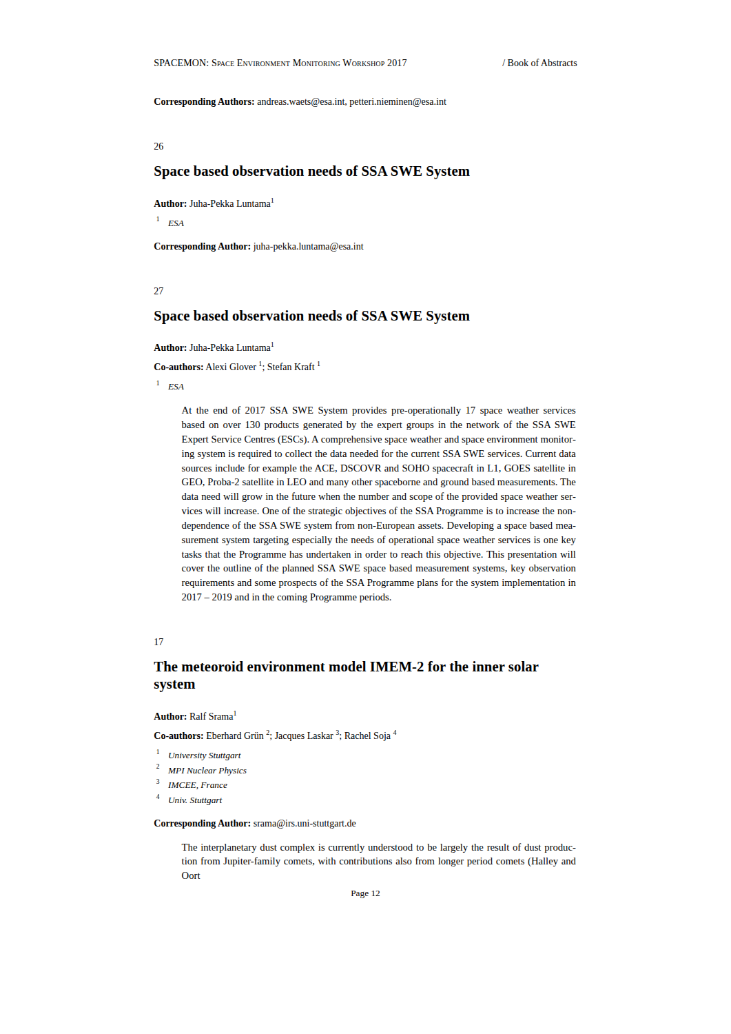SPACEMON: Space Environment Monitoring Workshop 2017 / Book of Abstracts
Corresponding Authors: andreas.waets@esa.int, petteri.nieminen@esa.int
26
Space based observation needs of SSA SWE System
Author: Juha-Pekka Luntama1
1 ESA
Corresponding Author: juha-pekka.luntama@esa.int
27
Space based observation needs of SSA SWE System
Author: Juha-Pekka Luntama1
Co-authors: Alexi Glover 1; Stefan Kraft 1
1 ESA
At the end of 2017 SSA SWE System provides pre-operationally 17 space weather services based on over 130 products generated by the expert groups in the network of the SSA SWE Expert Service Centres (ESCs). A comprehensive space weather and space environment monitoring system is required to collect the data needed for the current SSA SWE services. Current data sources include for example the ACE, DSCOVR and SOHO spacecraft in L1, GOES satellite in GEO, Proba-2 satellite in LEO and many other spaceborne and ground based measurements. The data need will grow in the future when the number and scope of the provided space weather services will increase. One of the strategic objectives of the SSA Programme is to increase the non-dependence of the SSA SWE system from non-European assets. Developing a space based measurement system targeting especially the needs of operational space weather services is one key tasks that the Programme has undertaken in order to reach this objective. This presentation will cover the outline of the planned SSA SWE space based measurement systems, key observation requirements and some prospects of the SSA Programme plans for the system implementation in 2017 – 2019 and in the coming Programme periods.
17
The meteoroid environment model IMEM-2 for the inner solar system
Author: Ralf Srama1
Co-authors: Eberhard Grün 2; Jacques Laskar 3; Rachel Soja 4
1 University Stuttgart
2 MPI Nuclear Physics
3 IMCEE, France
4 Univ. Stuttgart
Corresponding Author: srama@irs.uni-stuttgart.de
The interplanetary dust complex is currently understood to be largely the result of dust production from Jupiter-family comets, with contributions also from longer period comets (Halley and Oort
Page 12